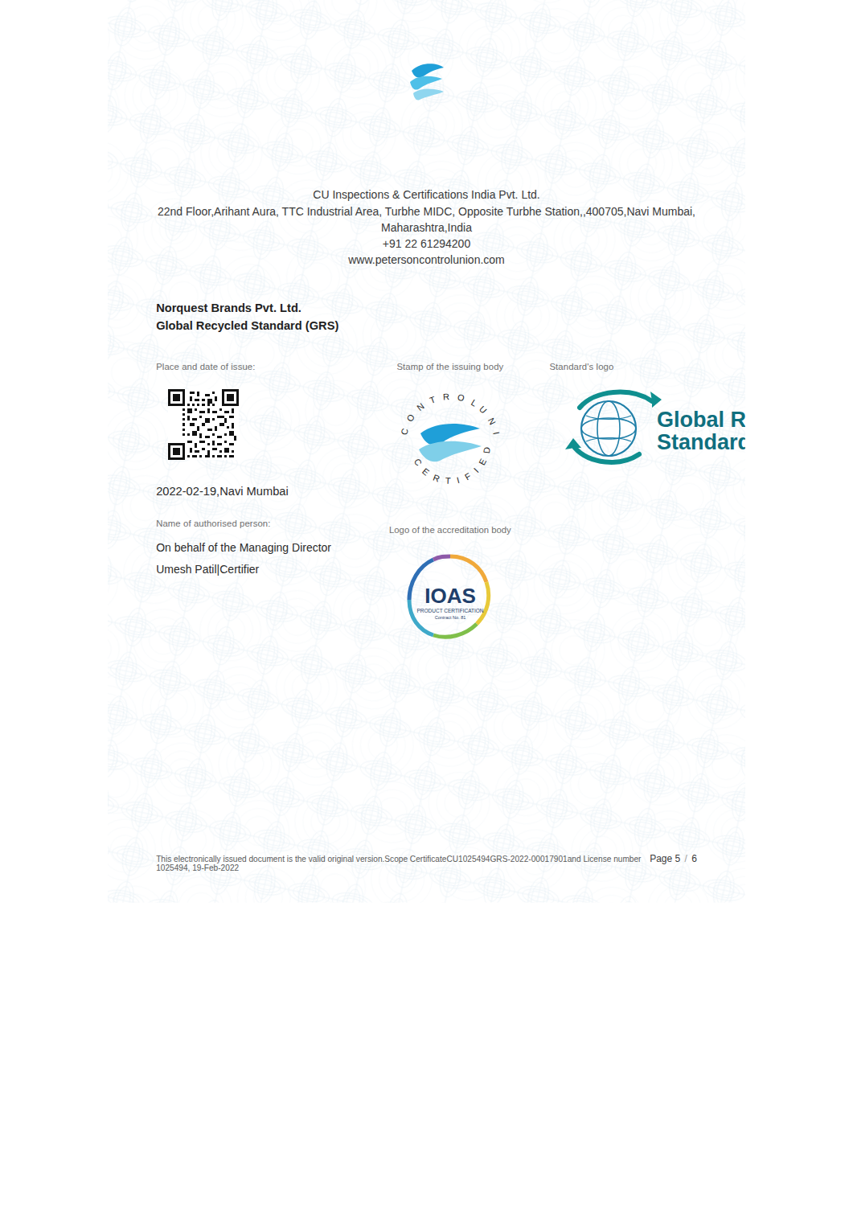CU Inspections & Certifications India Pvt. Ltd.
22nd Floor,Arihant Aura, TTC Industrial Area, Turbhe MIDC, Opposite Turbhe Station,,400705,Navi Mumbai,
Maharashtra,India
+91 22 61294200
www.petersoncontrolunion.com
Norquest Brands Pvt. Ltd.
Global Recycled Standard (GRS)
Place and date of issue:
2022-02-19,Navi Mumbai
Name of authorised person:
On behalf of the Managing Director
Umesh Patil|Certifier
Stamp of the issuing body
C O N T R O L U N I O N C E R T I F I E D
Logo of the accreditation body
IOAS PRODUCT CERTIFICATION Contract No. 81
Standard's logo
Global Recycled Standard
This electronically issued document is the valid original version.Scope CertificateCU1025494GRS-2022-00017901and License number 1025494, 19-Feb-2022
Page 5 / 6